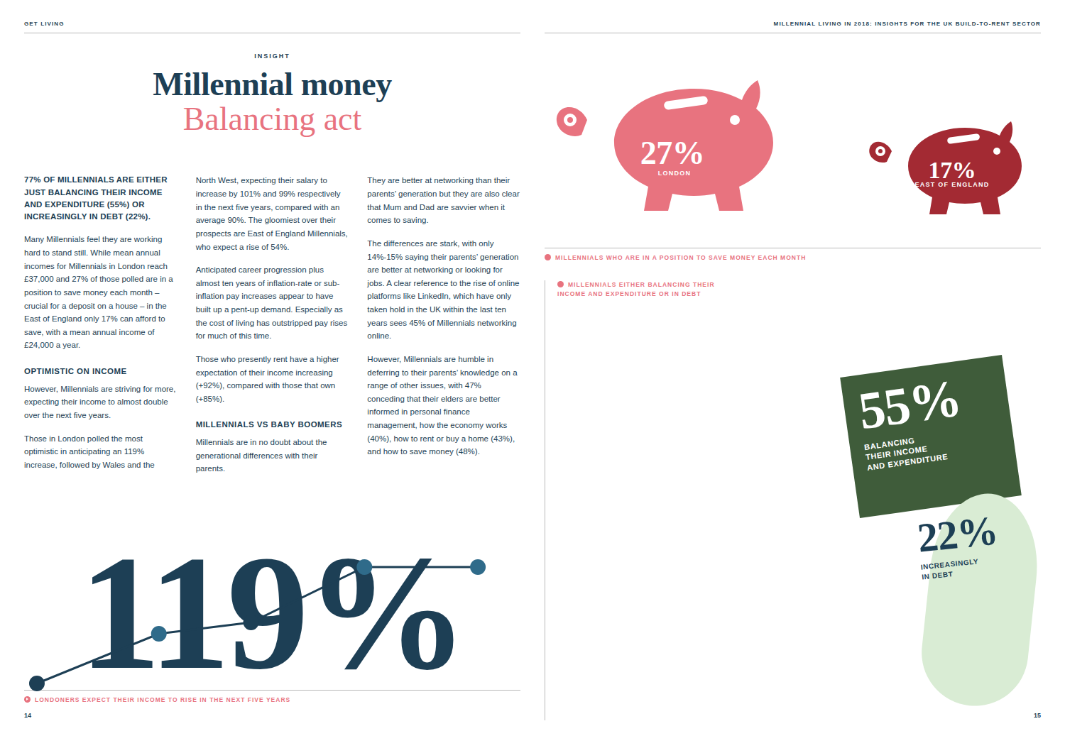Get Living
Millennial living in 2018: insights for the UK build-to-rent sector
Insight
Millennial money Balancing act
77% of Millennials are either just balancing their income and expenditure (55%) or increasingly in debt (22%).
Many Millennials feel they are working hard to stand still. While mean annual incomes for Millennials in London reach £37,000 and 27% of those polled are in a position to save money each month – crucial for a deposit on a house – in the East of England only 17% can afford to save, with a mean annual income of £24,000 a year.
Optimistic on income
However, Millennials are striving for more, expecting their income to almost double over the next five years.
Those in London polled the most optimistic in anticipating an 119% increase, followed by Wales and the
North West, expecting their salary to increase by 101% and 99% respectively in the next five years, compared with an average 90%. The gloomiest over their prospects are East of England Millennials, who expect a rise of 54%.
Anticipated career progression plus almost ten years of inflation-rate or sub-inflation pay increases appear to have built up a pent-up demand. Especially as the cost of living has outstripped pay rises for much of this time.
Those who presently rent have a higher expectation of their income increasing (+92%), compared with those that own (+85%).
Millennials vs Baby Boomers
Millennials are in no doubt about the generational differences with their parents.
They are better at networking than their parents’ generation but they are also clear that Mum and Dad are savvier when it comes to saving.
The differences are stark, with only 14%-15% saying their parents’ generation are better at networking or looking for jobs. A clear reference to the rise of online platforms like LinkedIn, which have only taken hold in the UK within the last ten years sees 45% of Millennials networking online.
However, Millennials are humble in deferring to their parents’ knowledge on a range of other issues, with 47% conceding that their elders are better informed in personal finance management, how the economy works (40%), how to rent or buy a home (43%), and how to save money (48%).
119%
Londoners expect their income to rise in the next five years
14
27%
London
17%
East of England
Millennials who are in a position to save money each month
Millennials either balancing their income and expenditure or in debt
55%
Balancing
their income
and expenditure
22%
Increasingly
in debt
15